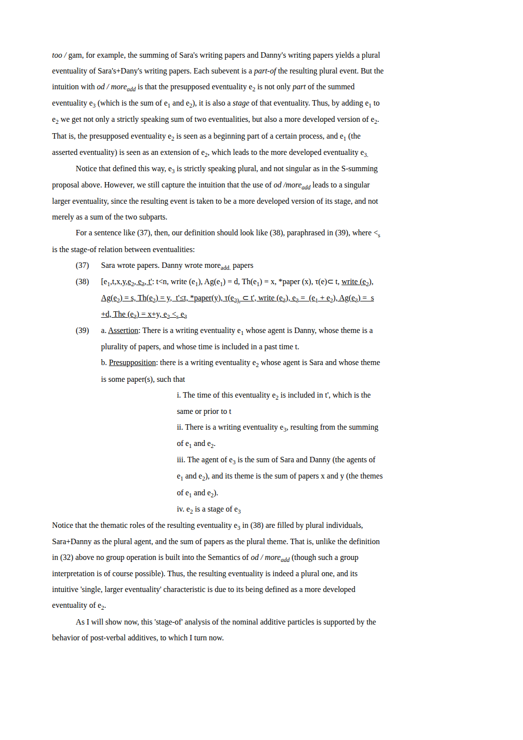too / gam, for example, the summing of Sara's writing papers and Danny's writing papers yields a plural eventuality of Sara's+Dany's writing papers. Each subevent is a part-of the resulting plural event. But the intuition with od / moreadd is that the presupposed eventuality e2 is not only part of the summed eventuality e3 (which is the sum of e1 and e2), it is also a stage of that eventuality. Thus, by adding e1 to e2 we get not only a strictly speaking sum of two eventualities, but also a more developed version of e2. That is, the presupposed eventuality e2 is seen as a beginning part of a certain process, and e1 (the asserted eventuality) is seen as an extension of e2, which leads to the more developed eventuality e3.
Notice that defined this way, e3 is strictly speaking plural, and not singular as in the S-summing proposal above. However, we still capture the intuition that the use of od /moreadd leads to a singular larger eventuality, since the resulting event is taken to be a more developed version of its stage, and not merely as a sum of the two subparts.
For a sentence like (37), then, our definition should look like (38), paraphrased in (39), where <s is the stage-of relation between eventualities:
(37) Sara wrote papers. Danny wrote moreadd. papers
(38) [e1,t,x,y,e2, e3, t': t<n, write (e1), Ag(e1) = d, Th(e1) = x, *paper (x), τ(e)⊂ t, write (e2), Ag(e2) = s, Th(e2) = y, t'≤t, *paper(y), τ(e2), ⊂ t', write (e3), e3 = (e1 + e2), Ag(e3) = s +d, The (e3) = x+y, e2 <s e3
(39) a. Assertion: There is a writing eventuality e1 whose agent is Danny, whose theme is a plurality of papers, and whose time is included in a past time t.
b. Presupposition: there is a writing eventuality e2 whose agent is Sara and whose theme is some paper(s), such that
i. The time of this eventuality e2 is included in t', which is the same or prior to t
ii. There is a writing eventuality e3, resulting from the summing of e1 and e2.
iii. The agent of e3 is the sum of Sara and Danny (the agents of e1 and e2), and its theme is the sum of papers x and y (the themes of e1 and e2).
iv. e2 is a stage of e3
Notice that the thematic roles of the resulting eventuality e3 in (38) are filled by plural individuals, Sara+Danny as the plural agent, and the sum of papers as the plural theme. That is, unlike the definition in (32) above no group operation is built into the Semantics of od / moreadd (though such a group interpretation is of course possible). Thus, the resulting eventuality is indeed a plural one, and its intuitive 'single, larger eventuality' characteristic is due to its being defined as a more developed eventuality of e2.
As I will show now, this 'stage-of' analysis of the nominal additive particles is supported by the behavior of post-verbal additives, to which I turn now.